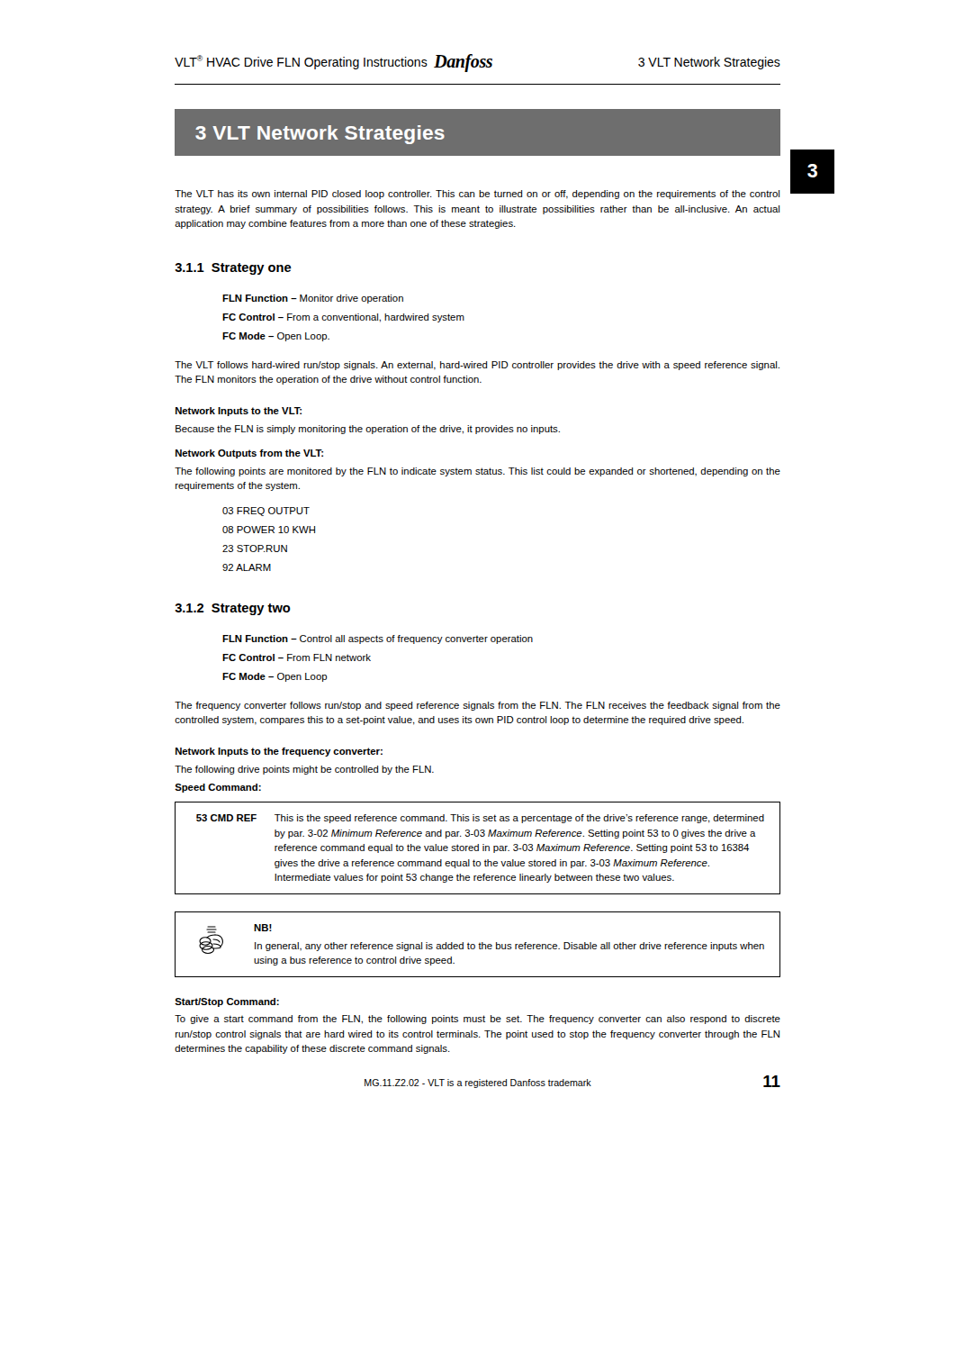3
VLT® HVAC Drive FLN Operating Instructions Danfoss
3 VLT Network Strategies
3 VLT Network Strategies
The VLT has its own internal PID closed loop controller. This can be turned on or off, depending on the requirements of the control strategy. A brief summary of possibilities follows. This is meant to illustrate possibilities rather than be all-inclusive. An actual application may combine features from a more than one of these strategies.
3.1.1 Strategy one
FLN Function – Monitor drive operation
FC Control – From a conventional, hardwired system
FC Mode – Open Loop.
The VLT follows hard-wired run/stop signals. An external, hard-wired PID controller provides the drive with a speed reference signal. The FLN monitors the operation of the drive without control function.
Network Inputs to the VLT:
Because the FLN is simply monitoring the operation of the drive, it provides no inputs.
Network Outputs from the VLT:
The following points are monitored by the FLN to indicate system status. This list could be expanded or shortened, depending on the requirements of the system.
03 FREQ OUTPUT
08 POWER 10 KWH
23 STOP.RUN
92 ALARM
3.1.2 Strategy two
FLN Function – Control all aspects of frequency converter operation
FC Control – From FLN network
FC Mode – Open Loop
The frequency converter follows run/stop and speed reference signals from the FLN. The FLN receives the feedback signal from the controlled system, compares this to a set-point value, and uses its own PID control loop to determine the required drive speed.
Network Inputs to the frequency converter:
The following drive points might be controlled by the FLN.
Speed Command:
53 CMD REF
This is the speed reference command. This is set as a percentage of the drive’s reference range, determined by par. 3-02 Minimum Reference and par. 3-03 Maximum Reference. Setting point 53 to 0 gives the drive a reference command equal to the value stored in par. 3-03 Maximum Reference. Setting point 53 to 16384 gives the drive a reference command equal to the value stored in par. 3-03 Maximum Reference. Intermediate values for point 53 change the reference linearly between these two values.
NB!
In general, any other reference signal is added to the bus reference. Disable all other drive reference inputs when using a bus reference to control drive speed.
Start/Stop Command:
To give a start command from the FLN, the following points must be set. The frequency converter can also respond to discrete run/stop control signals that are hard wired to its control terminals. The point used to stop the frequency converter through the FLN determines the capability of these discrete command signals.
MG.11.Z2.02 - VLT is a registered Danfoss trademark
11